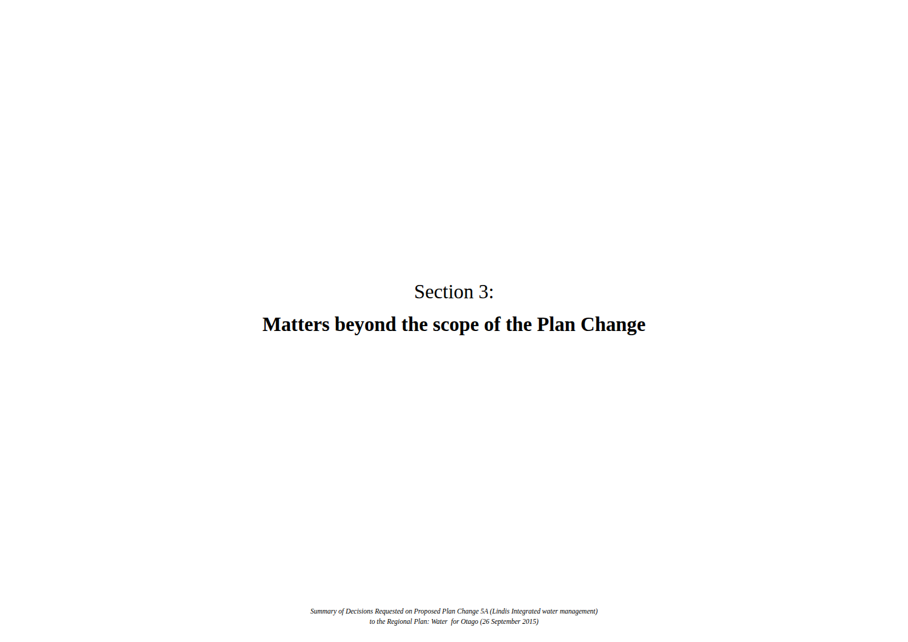Section 3:
Matters beyond the scope of the Plan Change
Summary of Decisions Requested on Proposed Plan Change 5A (Lindis Integrated water management)
to the Regional Plan: Water for Otago (26 September 2015)